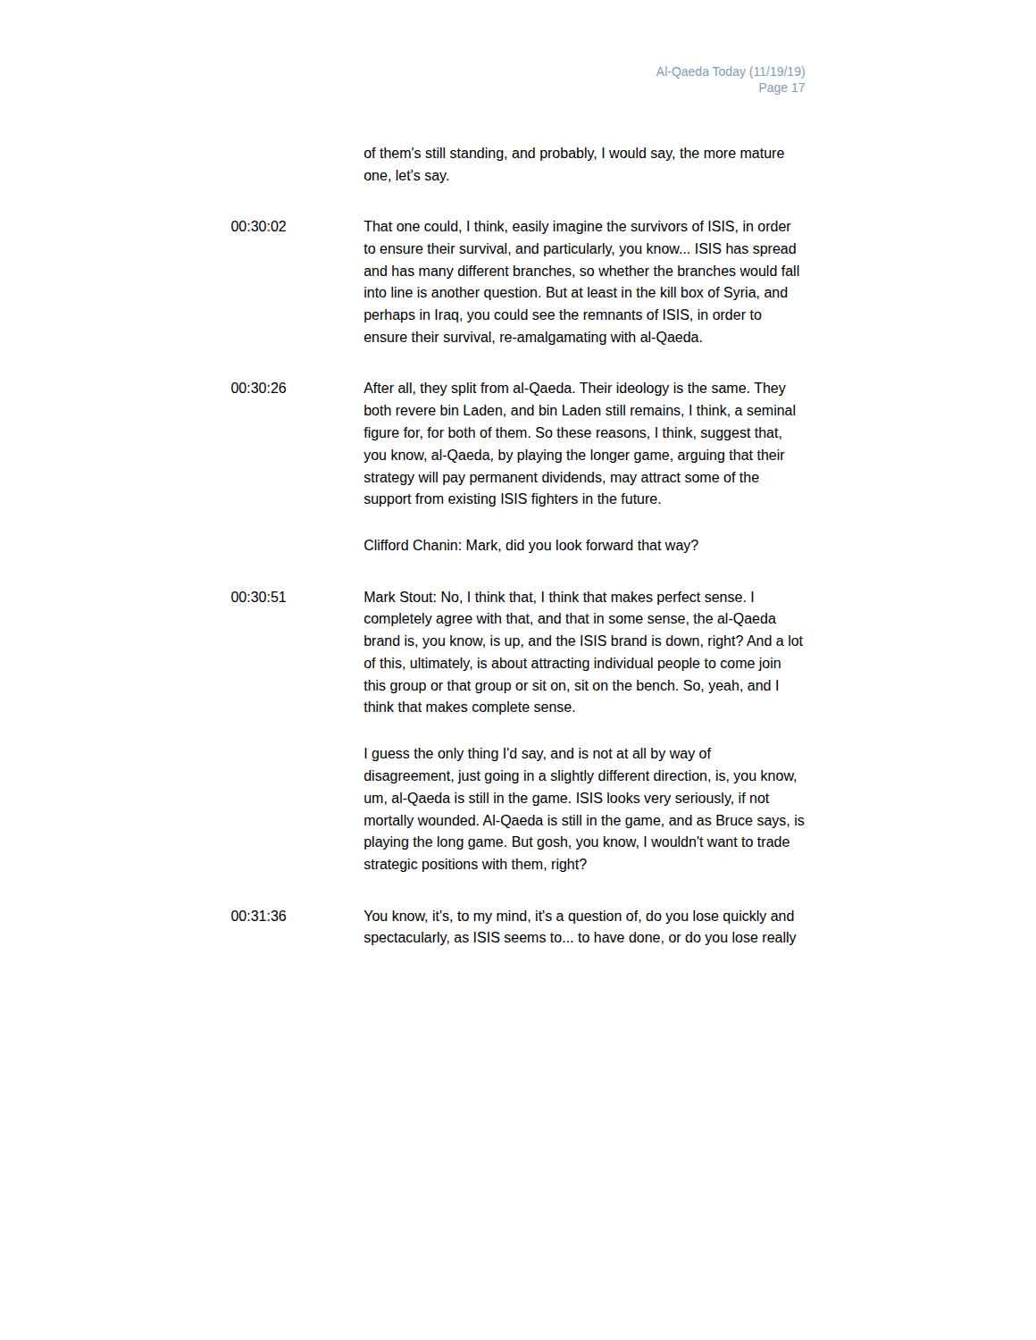Al-Qaeda Today (11/19/19) Page 17
00:00:00
of them's still standing, and probably, I would say, the more mature one, let's say.
00:30:02
That one could, I think, easily imagine the survivors of ISIS, in order to ensure their survival, and particularly, you know... ISIS has spread and has many different branches, so whether the branches would fall into line is another question. But at least in the kill box of Syria, and perhaps in Iraq, you could see the remnants of ISIS, in order to ensure their survival, re-amalgamating with al-Qaeda.
00:30:26
After all, they split from al-Qaeda. Their ideology is the same. They both revere bin Laden, and bin Laden still remains, I think, a seminal figure for, for both of them. So these reasons, I think, suggest that, you know, al-Qaeda, by playing the longer game, arguing that their strategy will pay permanent dividends, may attract some of the support from existing ISIS fighters in the future.
Clifford Chanin: Mark, did you look forward that way?
00:30:51
Mark Stout: No, I think that, I think that makes perfect sense. I completely agree with that, and that in some sense, the al-Qaeda brand is, you know, is up, and the ISIS brand is down, right? And a lot of this, ultimately, is about attracting individual people to come join this group or that group or sit on, sit on the bench. So, yeah, and I think that makes complete sense.
I guess the only thing I'd say, and is not at all by way of disagreement, just going in a slightly different direction, is, you know, um, al-Qaeda is still in the game. ISIS looks very seriously, if not mortally wounded. Al-Qaeda is still in the game, and as Bruce says, is playing the long game. But gosh, you know, I wouldn't want to trade strategic positions with them, right?
00:31:36
You know, it's, to my mind, it's a question of, do you lose quickly and spectacularly, as ISIS seems to... to have done, or do you lose really